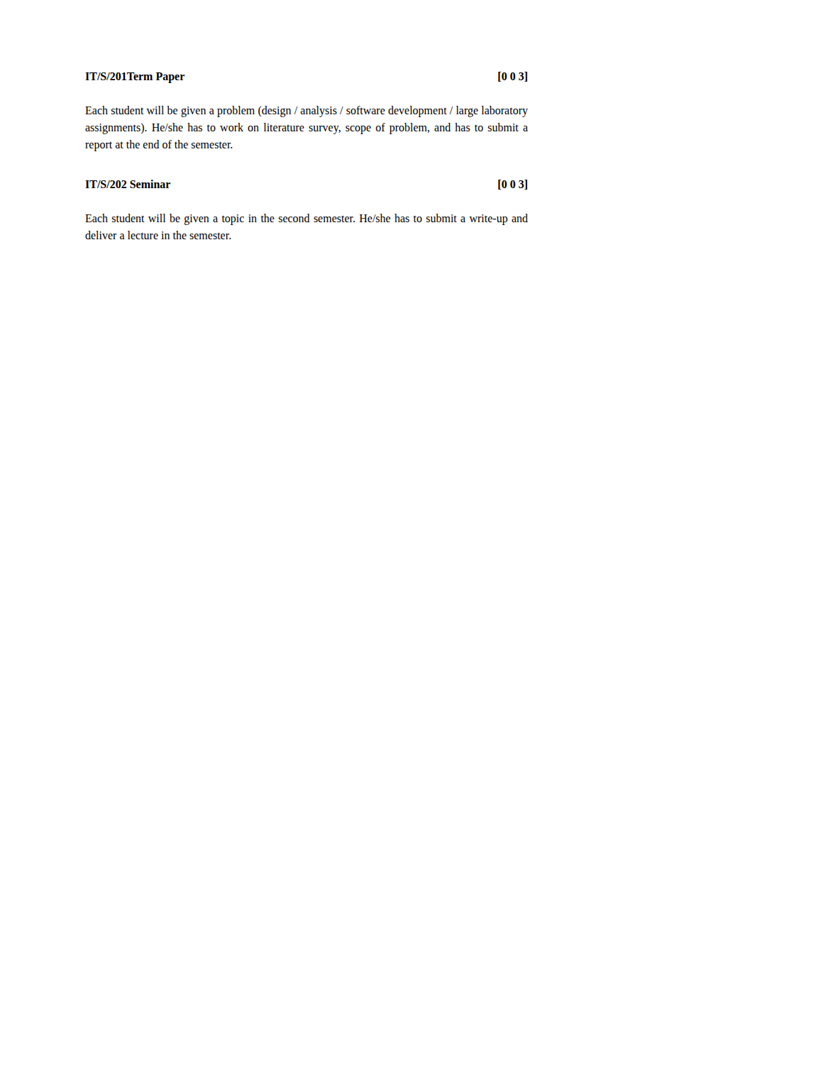IT/S/201Term Paper [0 0 3]
Each student will be given a problem (design / analysis / software development / large laboratory assignments). He/she has to work on literature survey, scope of problem, and has to submit a report at the end of the semester.
IT/S/202 Seminar [0 0 3]
Each student will be given a topic in the second semester. He/she has to submit a write-up and deliver a lecture in the semester.